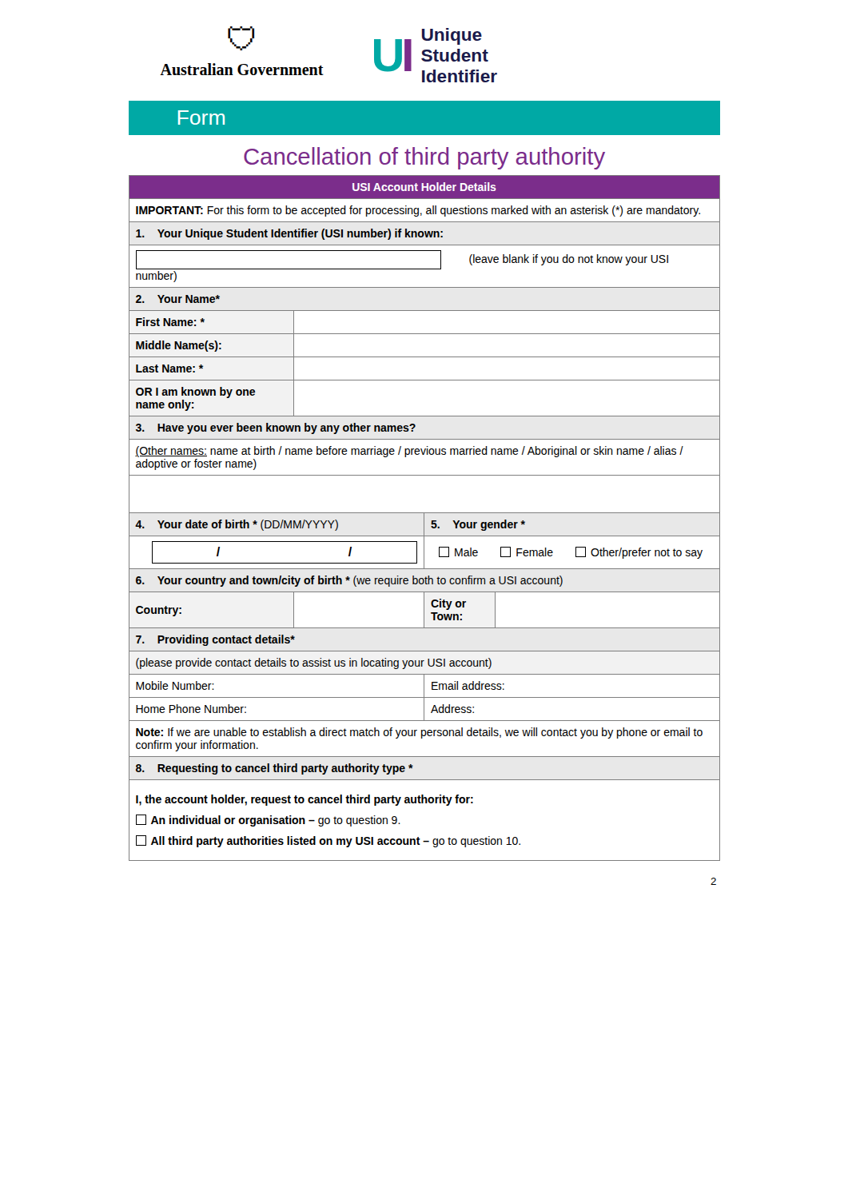🛡
Australian Government
UI
Unique
Student
Identifier
Form
Cancellation of third party authority
| USI Account Holder Details |
| --- |
| IMPORTANT: For this form to be accepted for processing, all questions marked with an asterisk (*) are mandatory. |
| 1. Your Unique Student Identifier (USI number) if known: |
| (leave blank if you do not know your USI number) |
| 2. Your Name* |
| First Name: * | |
| Middle Name(s): | |
| Last Name: * | |
| OR I am known by one name only: | |
| 3. Have you ever been known by any other names? |
| (Other names: name at birth / name before marriage / previous married name / Aboriginal or skin name / alias / adoptive or foster name) |
| 4. Your date of birth * (DD/MM/YYYY) | 5. Your gender * |
| / / | Male Female Other/prefer not to say |
| 6. Your country and town/city of birth * (we require both to confirm a USI account) |
| Country: | | City or Town: | |
| 7. Providing contact details* |
| (please provide contact details to assist us in locating your USI account) |
| Mobile Number: | Email address: |
| Home Phone Number: | Address: |
| Note: If we are unable to establish a direct match of your personal details, we will contact you by phone or email to confirm your information. |
| 8. Requesting to cancel third party authority type * |
| I, the account holder, request to cancel third party authority for: An individual or organisation – go to question 9. All third party authorities listed on my USI account – go to question 10. |
2